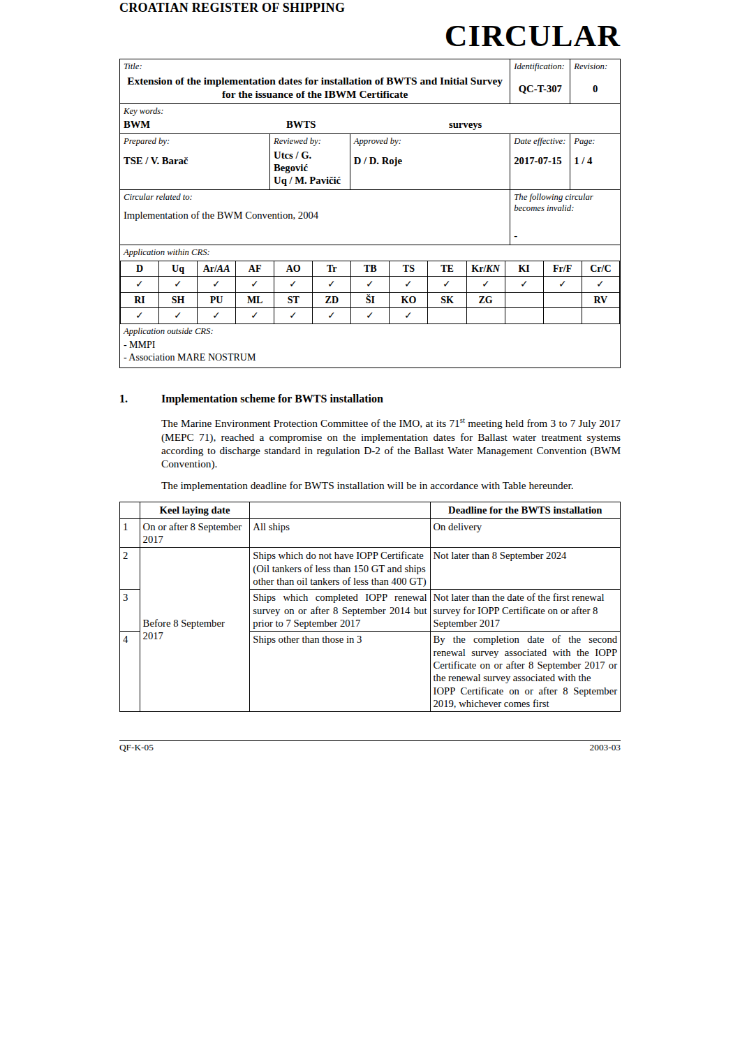CROATIAN REGISTER OF SHIPPING
CIRCULAR
| Title: Extension of the implementation dates for installation of BWTS and Initial Survey for the issuance of the IBWM Certificate | Identification: QC-T-307 | Revision: 0 |
| Key words: / BWM / BWTS / surveys / |
| Prepared by: TSE / V. Barač | Reviewed by: Utcs / G. Begović Uq / M. Pavičić | Approved by: D / D. Roje | Date effective: 2017-07-15 | Page: 1 / 4 |
| Circular related to: Implementation of the BWM Convention, 2004 | The following circular becomes invalid: - |
Application within CRS:
| D | Uq | Ar/ AA | AF | AO | Tr | TB | TS | TE | Kr/ KN | KI | Fr/F | Cr/C |
| ✓ | ✓ | ✓ | ✓ | ✓ | ✓ | ✓ | ✓ | ✓ | ✓ | ✓ | ✓ | ✓ |
| RI | SH | PU | ML | ST | ZD | ŠI | KO | SK | ZG | | | RV |
| ✓ | ✓ | ✓ | ✓ | ✓ | ✓ | ✓ | ✓ | | | | | |
Application outside CRS:
- MMPI
- Association MARE NOSTRUM
1. Implementation scheme for BWTS installation
The Marine Environment Protection Committee of the IMO, at its 71st meeting held from 3 to 7 July 2017 (MEPC 71), reached a compromise on the implementation dates for Ballast water treatment systems according to discharge standard in regulation D-2 of the Ballast Water Management Convention (BWM Convention).
The implementation deadline for BWTS installation will be in accordance with Table hereunder.
| | Keel laying date | | Deadline for the BWTS installation |
| --- | --- | --- | --- |
| 1 | On or after 8 September 2017 | All ships | On delivery |
| 2 | Before 8 September 2017 | Ships which do not have IOPP Certificate (Oil tankers of less than 150 GT and ships other than oil tankers of less than 400 GT) | Not later than 8 September 2024 |
| 3 | Ships which completed IOPP renewal survey on or after 8 September 2014 but prior to 7 September 2017 | Not later than the date of the first renewal survey for IOPP Certificate on or after 8 September 2017 |
| 4 | Ships other than those in 3 | By the completion date of the second renewal survey associated with the IOPP Certificate on or after 8 September 2017 or the renewal survey associated with the IOPP Certificate on or after 8 September 2019, whichever comes first |
QF-K-05 2003-03